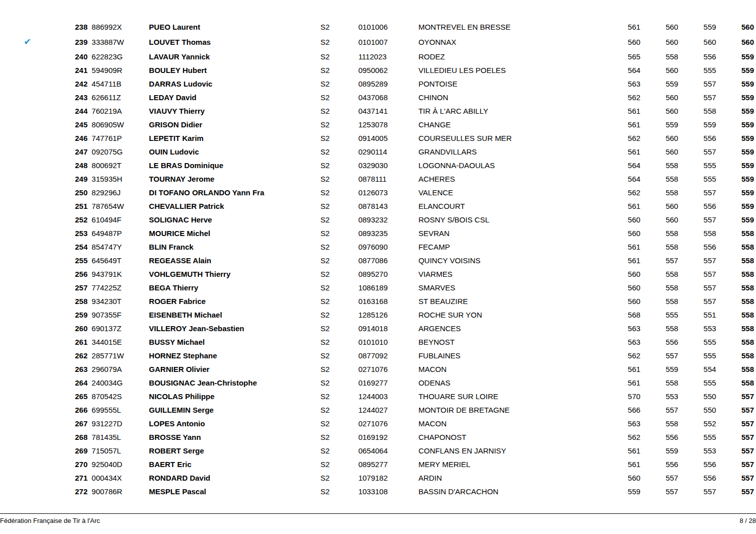| | 238 | 886992X | PUEO Laurent | S2 | 0101006 | MONTREVEL EN BRESSE | 561 | 560 | 559 | 560 |
| ✔ | 239 | 333887W | LOUVET Thomas | S2 | 0101007 | OYONNAX | 560 | 560 | 560 | 560 |
| | 240 | 622823G | LAVAUR Yannick | S2 | 1112023 | RODEZ | 565 | 558 | 556 | 559 |
| | 241 | 594909R | BOULEY Hubert | S2 | 0950062 | VILLEDIEU LES POELES | 564 | 560 | 555 | 559 |
| | 242 | 454711B | DARRAS Ludovic | S2 | 0895289 | PONTOISE | 563 | 559 | 557 | 559 |
| | 243 | 626611Z | LEDAY David | S2 | 0437068 | CHINON | 562 | 560 | 557 | 559 |
| | 244 | 760219A | VIAUVY Thierry | S2 | 0437141 | TIR À L'ARC ABILLY | 561 | 560 | 558 | 559 |
| | 245 | 806905W | GRISON Didier | S2 | 1253078 | CHANGE | 561 | 559 | 559 | 559 |
| | 246 | 747761P | LEPETIT Karim | S2 | 0914005 | COURSEULLES SUR MER | 562 | 560 | 556 | 559 |
| | 247 | 092075G | OUIN Ludovic | S2 | 0290114 | GRANDVILLARS | 561 | 560 | 557 | 559 |
| | 248 | 800692T | LE BRAS Dominique | S2 | 0329030 | LOGONNA-DAOULAS | 564 | 558 | 555 | 559 |
| | 249 | 315935H | TOURNAY Jerome | S2 | 0878111 | ACHERES | 564 | 558 | 555 | 559 |
| | 250 | 829296J | DI TOFANO ORLANDO Yann Fra | S2 | 0126073 | VALENCE | 562 | 558 | 557 | 559 |
| | 251 | 787654W | CHEVALLIER Patrick | S2 | 0878143 | ELANCOURT | 561 | 560 | 556 | 559 |
| | 252 | 610494F | SOLIGNAC Herve | S2 | 0893232 | ROSNY S/BOIS CSL | 560 | 560 | 557 | 559 |
| | 253 | 649487P | MOURICE Michel | S2 | 0893235 | SEVRAN | 560 | 558 | 558 | 558 |
| | 254 | 854747Y | BLIN Franck | S2 | 0976090 | FECAMP | 561 | 558 | 556 | 558 |
| | 255 | 645649T | REGEASSE Alain | S2 | 0877086 | QUINCY VOISINS | 561 | 557 | 557 | 558 |
| | 256 | 943791K | VOHLGEMUTH Thierry | S2 | 0895270 | VIARMES | 560 | 558 | 557 | 558 |
| | 257 | 774225Z | BEGA Thierry | S2 | 1086189 | SMARVES | 560 | 558 | 557 | 558 |
| | 258 | 934230T | ROGER Fabrice | S2 | 0163168 | ST BEAUZIRE | 560 | 558 | 557 | 558 |
| | 259 | 907355F | EISENBETH Michael | S2 | 1285126 | ROCHE SUR YON | 568 | 555 | 551 | 558 |
| | 260 | 690137Z | VILLEROY Jean-Sebastien | S2 | 0914018 | ARGENCES | 563 | 558 | 553 | 558 |
| | 261 | 344015E | BUSSY Michael | S2 | 0101010 | BEYNOST | 563 | 556 | 555 | 558 |
| | 262 | 285771W | HORNEZ Stephane | S2 | 0877092 | FUBLAINES | 562 | 557 | 555 | 558 |
| | 263 | 296079A | GARNIER Olivier | S2 | 0271076 | MACON | 561 | 559 | 554 | 558 |
| | 264 | 240034G | BOUSIGNAC Jean-Christophe | S2 | 0169277 | ODENAS | 561 | 558 | 555 | 558 |
| | 265 | 870542S | NICOLAS Philippe | S2 | 1244003 | THOUARE SUR LOIRE | 570 | 553 | 550 | 557 |
| | 266 | 699555L | GUILLEMIN Serge | S2 | 1244027 | MONTOIR DE BRETAGNE | 566 | 557 | 550 | 557 |
| | 267 | 931227D | LOPES Antonio | S2 | 0271076 | MACON | 563 | 558 | 552 | 557 |
| | 268 | 781435L | BROSSE Yann | S2 | 0169192 | CHAPONOST | 562 | 556 | 555 | 557 |
| | 269 | 715057L | ROBERT Serge | S2 | 0654064 | CONFLANS EN JARNISY | 561 | 559 | 553 | 557 |
| | 270 | 925040D | BAERT Eric | S2 | 0895277 | MERY MERIEL | 561 | 556 | 556 | 557 |
| | 271 | 000434X | RONDARD David | S2 | 1079182 | ARDIN | 560 | 557 | 556 | 557 |
| | 272 | 900786R | MESPLE Pascal | S2 | 1033108 | BASSIN D'ARCACHON | 559 | 557 | 557 | 557 |
Fédération Française de Tir à l'Arc 8 / 28